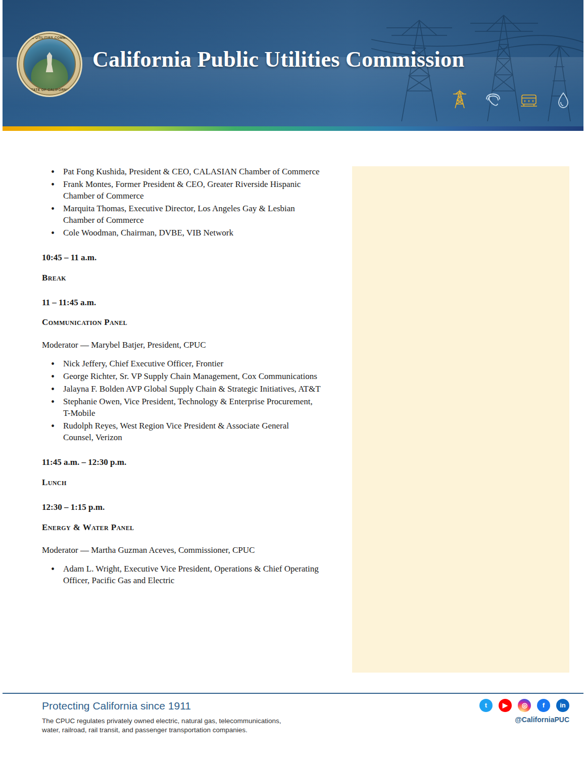PUBLIC UTILITIES COMMISSION
STATE OF CALIFORNIA
California Public Utilities Commission
Pat Fong Kushida, President & CEO, CALASIAN Chamber of Commerce
Frank Montes, Former President & CEO, Greater Riverside Hispanic Chamber of Commerce
Marquita Thomas, Executive Director, Los Angeles Gay & Lesbian Chamber of Commerce
Cole Woodman, Chairman, DVBE, VIB Network
10:45 – 11 a.m.
Break
11 – 11:45 a.m.
Communication Panel
Moderator — Marybel Batjer, President, CPUC
Nick Jeffery, Chief Executive Officer, Frontier
George Richter, Sr. VP Supply Chain Management, Cox Communications
Jalayna F. Bolden AVP Global Supply Chain & Strategic Initiatives, AT&T
Stephanie Owen, Vice President, Technology & Enterprise Procurement, T-Mobile
Rudolph Reyes, West Region Vice President & Associate General Counsel, Verizon
11:45 a.m. – 12:30 p.m.
Lunch
12:30 – 1:15 p.m.
Energy & Water Panel
Moderator — Martha Guzman Aceves, Commissioner, CPUC
Adam L. Wright, Executive Vice President, Operations & Chief Operating Officer, Pacific Gas and Electric
Protecting California since 1911
The CPUC regulates privately owned electric, natural gas, telecommunications,
water, railroad, rail transit, and passenger transportation companies.
t ▶ ◎ f in
@CaliforniaPUC